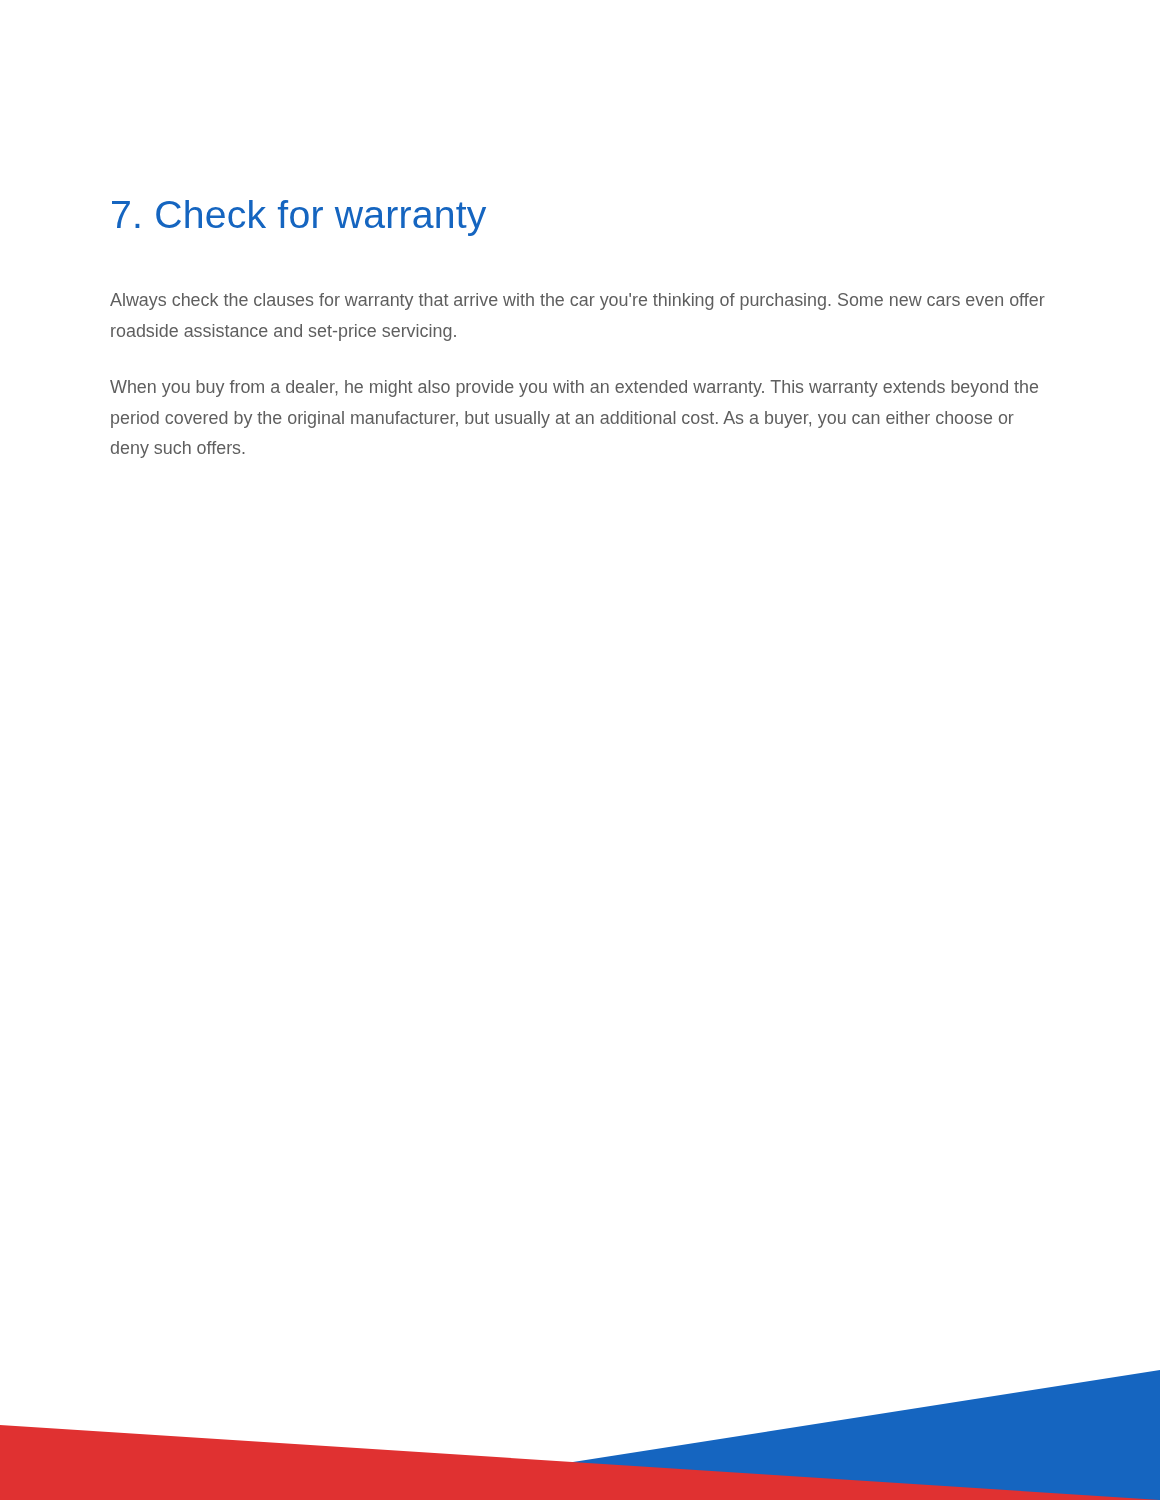7. Check for warranty
Always check the clauses for warranty that arrive with the car you're thinking of purchasing. Some new cars even offer roadside assistance and set-price servicing.
When you buy from a dealer, he might also provide you with an extended warranty. This warranty extends beyond the period covered by the original manufacturer, but usually at an additional cost. As a buyer, you can either choose or deny such offers.